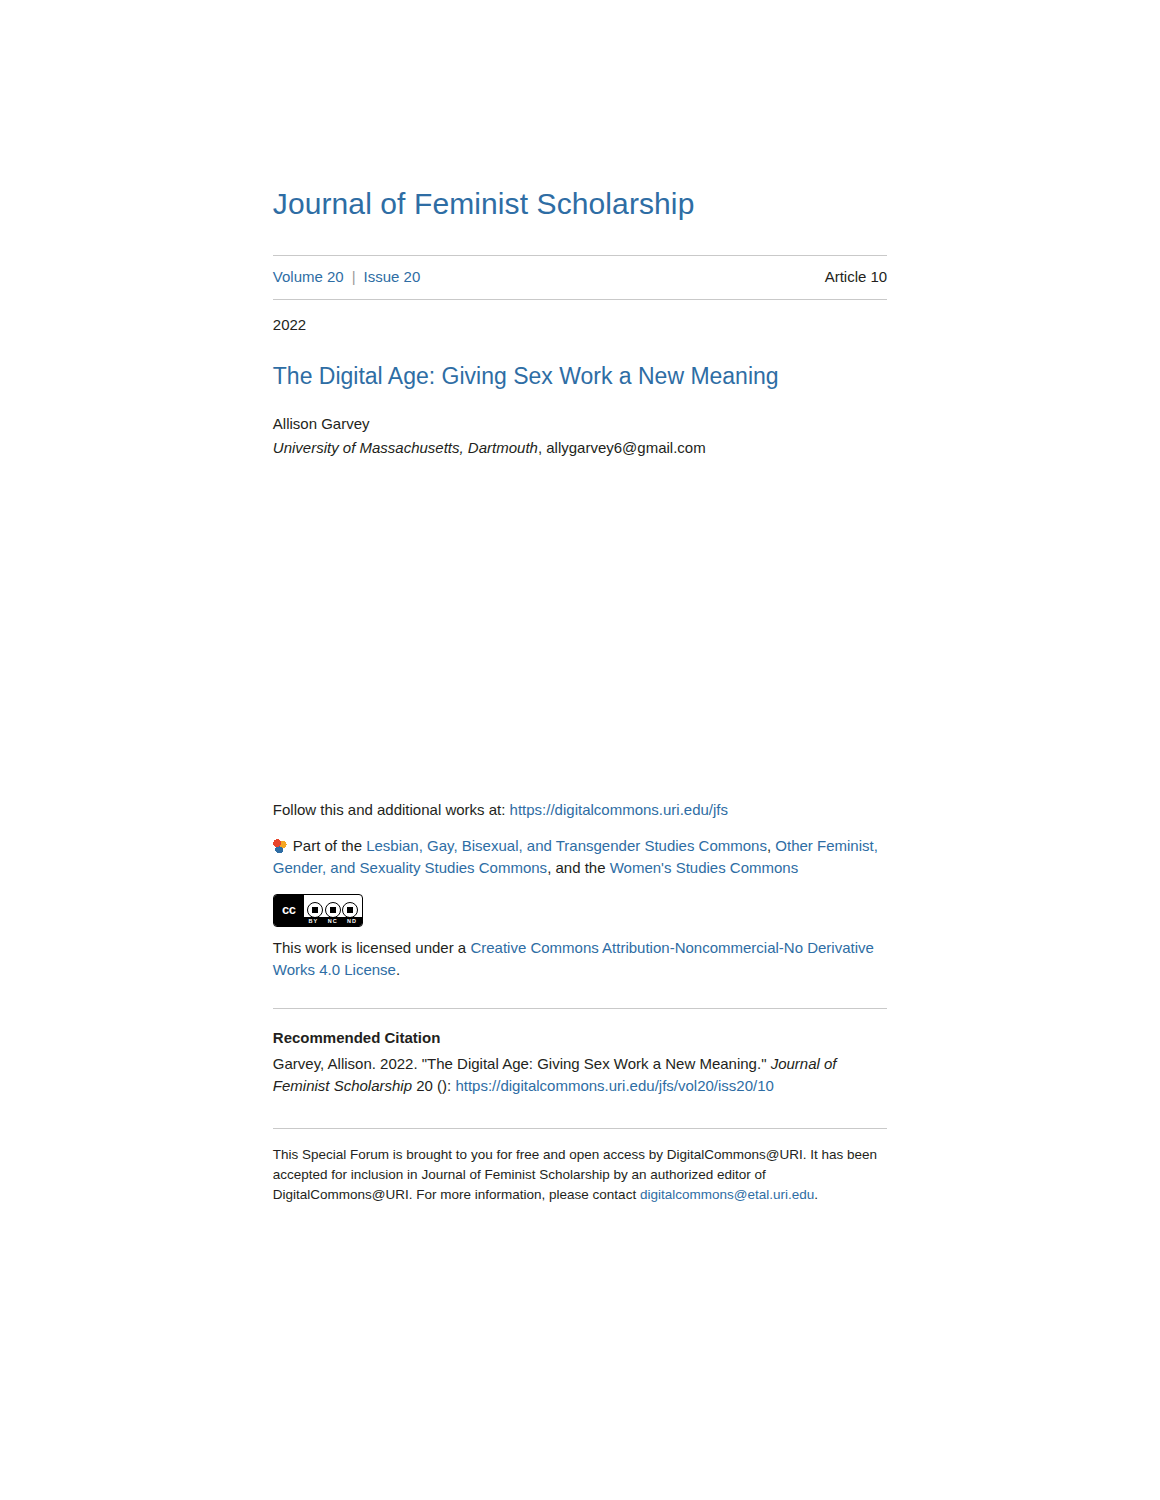Journal of Feminist Scholarship
Volume 20|Issue 20
Article 10
2022
The Digital Age: Giving Sex Work a New Meaning
Allison Garvey
University of Massachusetts, Dartmouth, allygarvey6@gmail.com
Follow this and additional works at: https://digitalcommons.uri.edu/jfs
Part of the Lesbian, Gay, Bisexual, and Transgender Studies Commons, Other Feminist, Gender, and Sexuality Studies Commons, and the Women's Studies Commons
cc BY NC ND
This work is licensed under a Creative Commons Attribution-Noncommercial-No Derivative Works 4.0 License.
Recommended Citation
Garvey, Allison. 2022. "The Digital Age: Giving Sex Work a New Meaning." Journal of Feminist Scholarship 20 (): https://digitalcommons.uri.edu/jfs/vol20/iss20/10
This Special Forum is brought to you for free and open access by DigitalCommons@URI. It has been accepted for inclusion in Journal of Feminist Scholarship by an authorized editor of DigitalCommons@URI. For more information, please contact digitalcommons@etal.uri.edu.